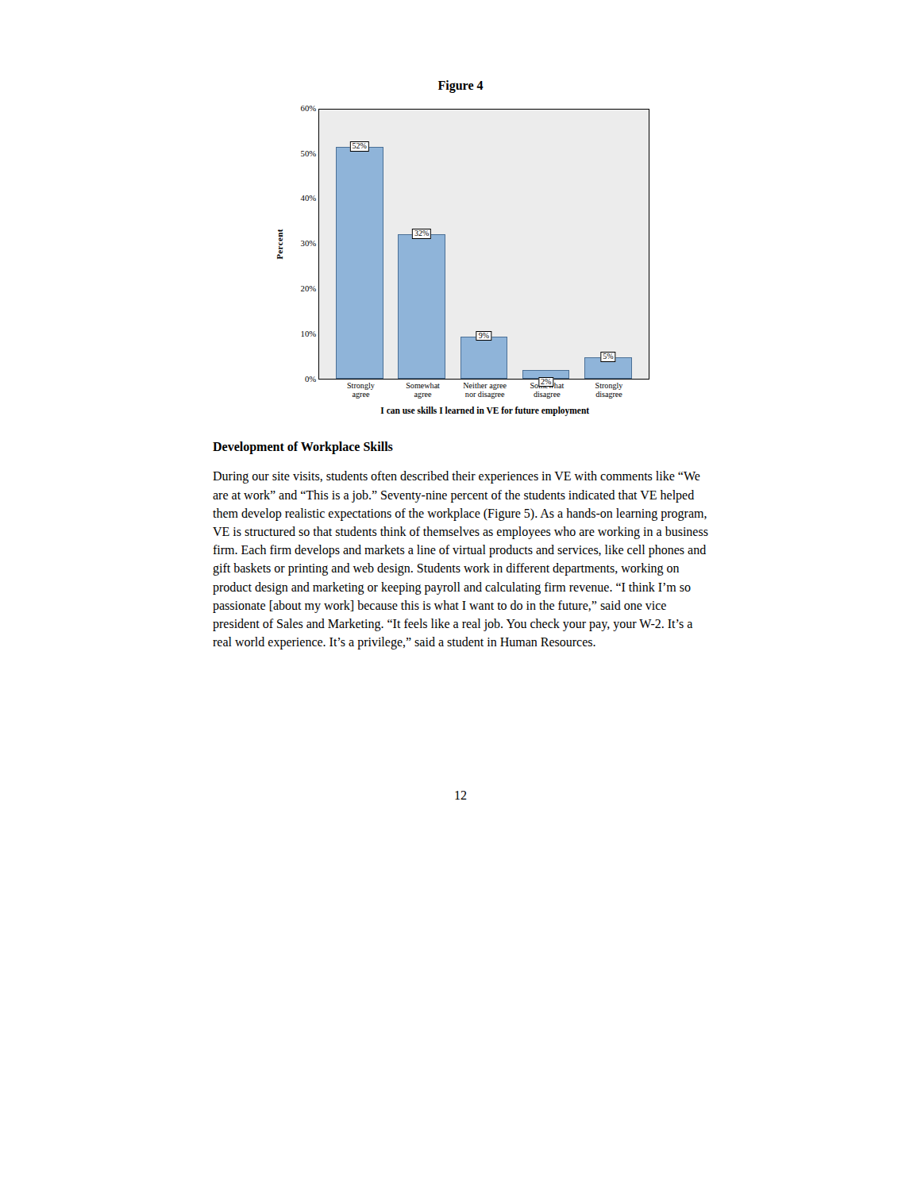Figure 4
Percent
60% 50% 40% 30% 20% 10% 0%
52%
32%
9%
2%
5%
Strongly
agree
Somewhat
agree
Neither agree
nor disagree
Somewhat
disagree
Strongly
disagree
I can use skills I learned in VE for future employment
Development of Workplace Skills
During our site visits, students often described their experiences in VE with comments like “We are at work” and “This is a job.” Seventy-nine percent of the students indicated that VE helped them develop realistic expectations of the workplace (Figure 5). As a hands-on learning program, VE is structured so that students think of themselves as employees who are working in a business firm. Each firm develops and markets a line of virtual products and services, like cell phones and gift baskets or printing and web design. Students work in different departments, working on product design and marketing or keeping payroll and calculating firm revenue. “I think I’m so passionate [about my work] because this is what I want to do in the future,” said one vice president of Sales and Marketing. “It feels like a real job. You check your pay, your W-2. It’s a real world experience. It’s a privilege,” said a student in Human Resources.
12